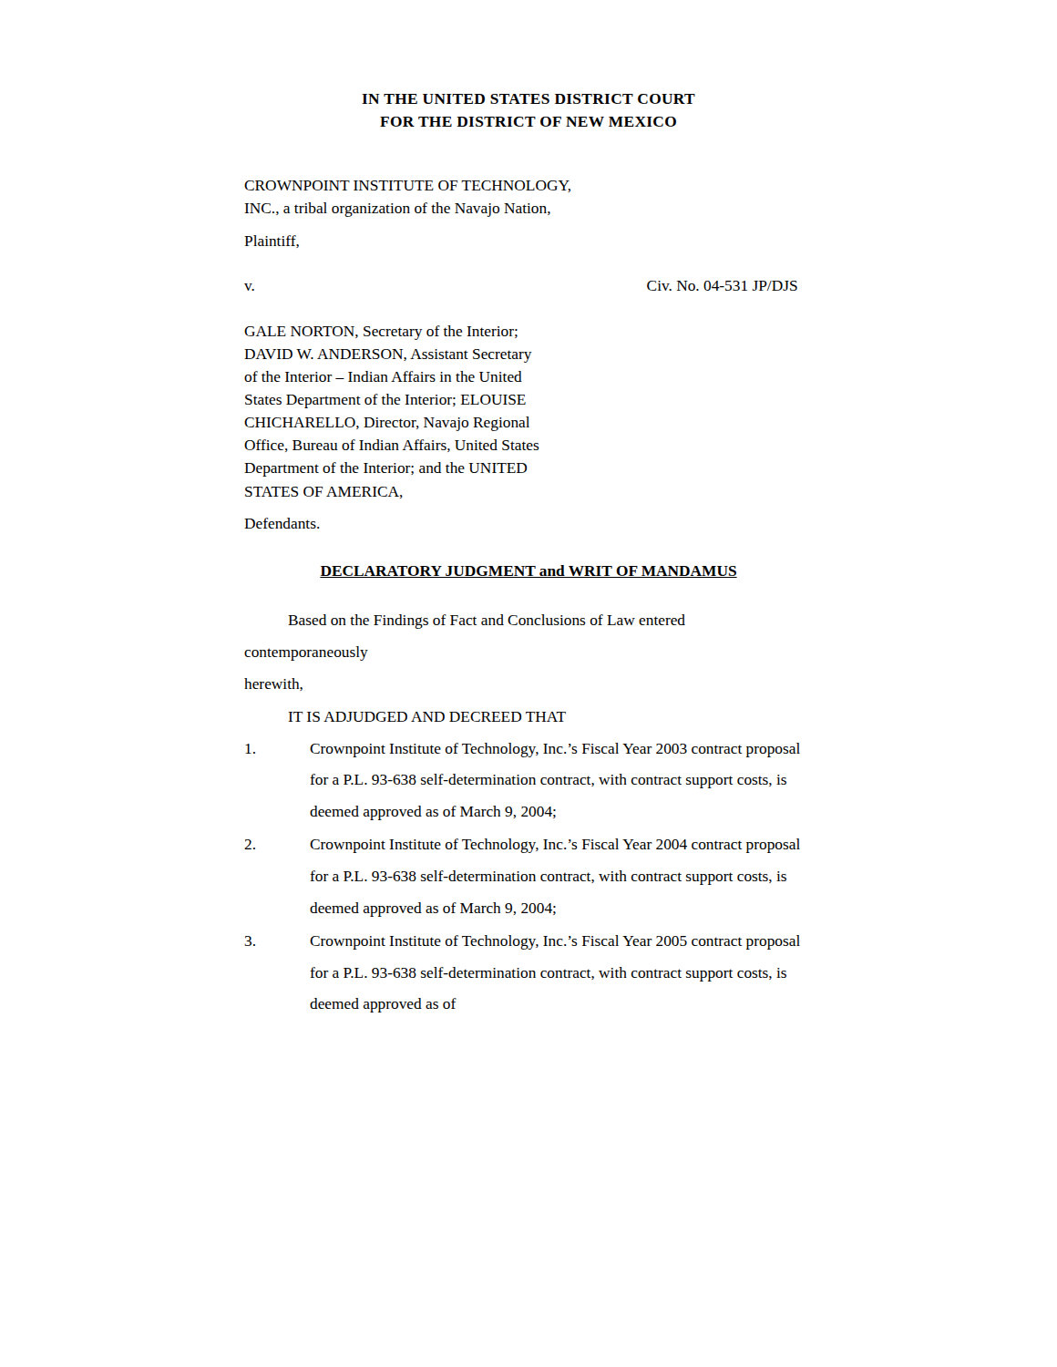IN THE UNITED STATES DISTRICT COURT
FOR THE DISTRICT OF NEW MEXICO
CROWNPOINT INSTITUTE OF TECHNOLOGY,
INC., a tribal organization of the Navajo Nation,
Plaintiff,
v. Civ. No. 04-531 JP/DJS
GALE NORTON, Secretary of the Interior;
DAVID W. ANDERSON, Assistant Secretary
of the Interior – Indian Affairs in the United
States Department of the Interior; ELOUISE
CHICHARELLO, Director, Navajo Regional
Office, Bureau of Indian Affairs, United States
Department of the Interior; and the UNITED
STATES OF AMERICA,
Defendants.
DECLARATORY JUDGMENT and WRIT OF MANDAMUS
Based on the Findings of Fact and Conclusions of Law entered contemporaneously
herewith,
IT IS ADJUDGED AND DECREED THAT
1. Crownpoint Institute of Technology, Inc.’s Fiscal Year 2003 contract proposal for a P.L. 93-638 self-determination contract, with contract support costs, is deemed approved as of March 9, 2004;
2. Crownpoint Institute of Technology, Inc.’s Fiscal Year 2004 contract proposal for a P.L. 93-638 self-determination contract, with contract support costs, is deemed approved as of March 9, 2004;
3. Crownpoint Institute of Technology, Inc.’s Fiscal Year 2005 contract proposal for a P.L. 93-638 self-determination contract, with contract support costs, is deemed approved as of